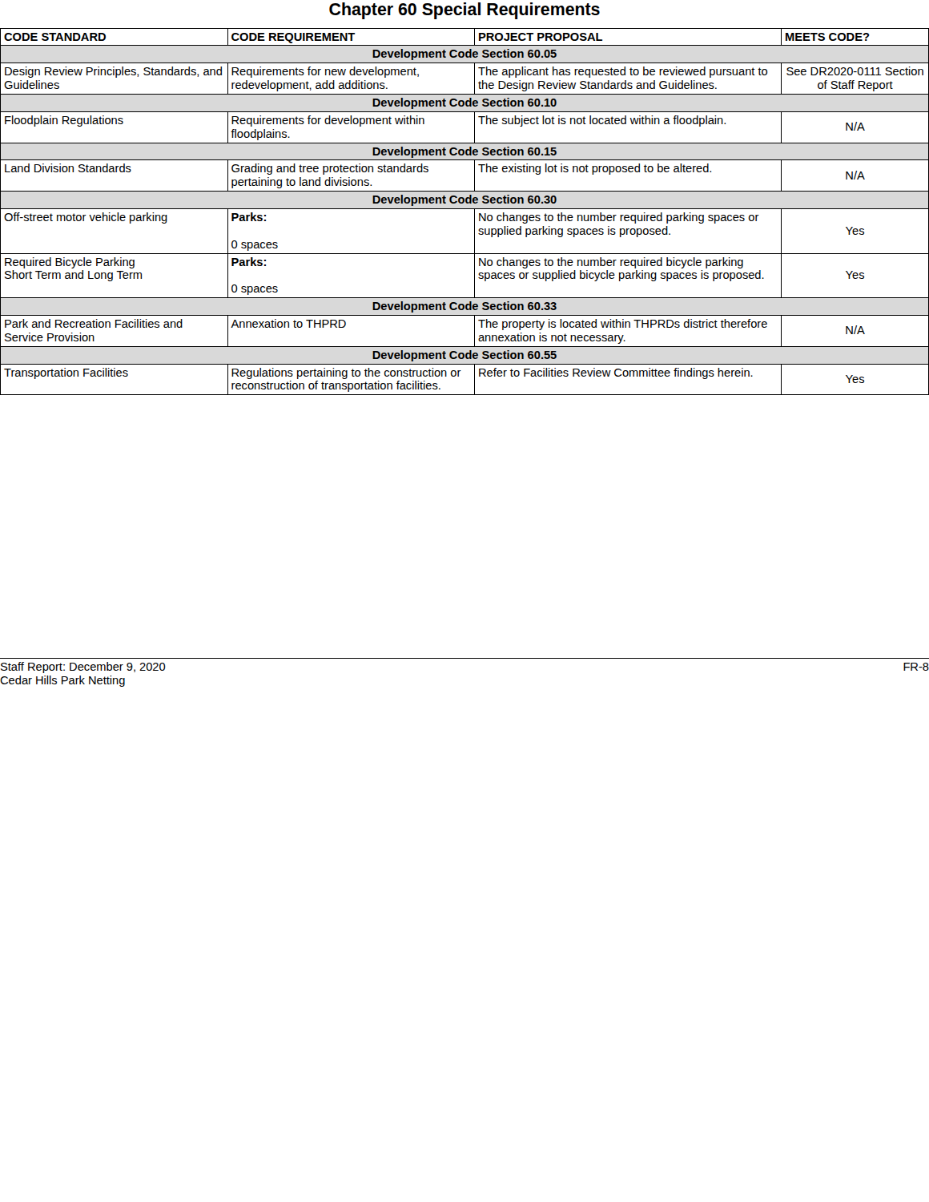Chapter 60 Special Requirements
| CODE STANDARD | CODE REQUIREMENT | PROJECT PROPOSAL | MEETS CODE? |
| --- | --- | --- | --- |
| Development Code Section 60.05 |
| Design Review Principles, Standards, and Guidelines | Requirements for new development, redevelopment, add additions. | The applicant has requested to be reviewed pursuant to the Design Review Standards and Guidelines. | See DR2020-0111 Section of Staff Report |
| Development Code Section 60.10 |
| Floodplain Regulations | Requirements for development within floodplains. | The subject lot is not located within a floodplain. | N/A |
| Development Code Section 60.15 |
| Land Division Standards | Grading and tree protection standards pertaining to land divisions. | The existing lot is not proposed to be altered. | N/A |
| Development Code Section 60.30 |
| Off-street motor vehicle parking | Parks: 0 spaces | No changes to the number required parking spaces or supplied parking spaces is proposed. | Yes |
| Required Bicycle Parking Short Term and Long Term | Parks: 0 spaces | No changes to the number required bicycle parking spaces or supplied bicycle parking spaces is proposed. | Yes |
| Development Code Section 60.33 |
| Park and Recreation Facilities and Service Provision | Annexation to THPRD | The property is located within THPRDs district therefore annexation is not necessary. | N/A |
| Development Code Section 60.55 |
| Transportation Facilities | Regulations pertaining to the construction or reconstruction of transportation facilities. | Refer to Facilities Review Committee findings herein. | Yes |
Staff Report: December 9, 2020
Cedar Hills Park Netting
FR-8